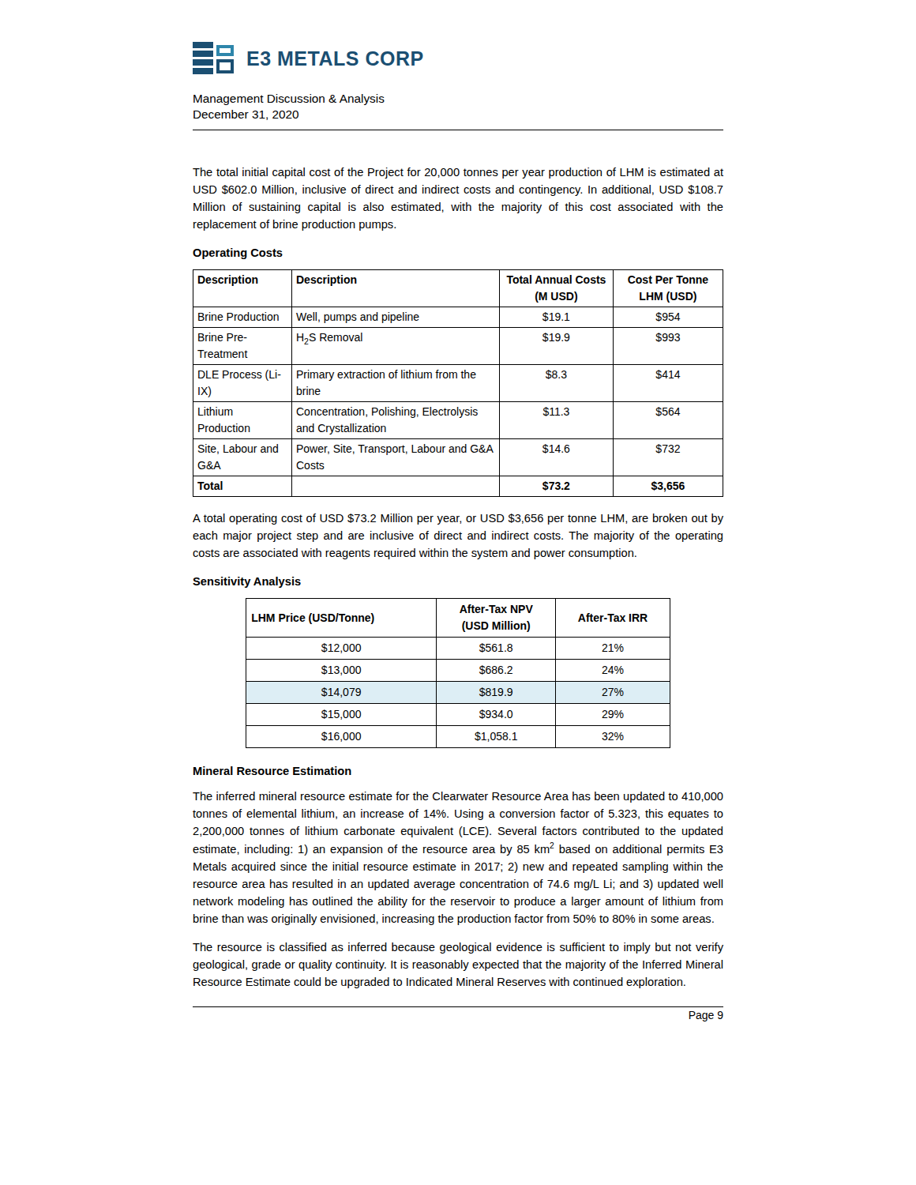E3 METALS CORP
Management Discussion & Analysis
December 31, 2020
The total initial capital cost of the Project for 20,000 tonnes per year production of LHM is estimated at USD $602.0 Million, inclusive of direct and indirect costs and contingency. In additional, USD $108.7 Million of sustaining capital is also estimated, with the majority of this cost associated with the replacement of brine production pumps.
Operating Costs
| Description | Description | Total Annual Costs (M USD) | Cost Per Tonne LHM (USD) |
| --- | --- | --- | --- |
| Brine Production | Well, pumps and pipeline | $19.1 | $954 |
| Brine Pre-Treatment | H 2 S Removal | $19.9 | $993 |
| DLE Process (Li-IX) | Primary extraction of lithium from the brine | $8.3 | $414 |
| Lithium Production | Concentration, Polishing, Electrolysis and Crystallization | $11.3 | $564 |
| Site, Labour and G&A | Power, Site, Transport, Labour and G&A Costs | $14.6 | $732 |
| Total | | $73.2 | $3,656 |
A total operating cost of USD $73.2 Million per year, or USD $3,656 per tonne LHM, are broken out by each major project step and are inclusive of direct and indirect costs. The majority of the operating costs are associated with reagents required within the system and power consumption.
Sensitivity Analysis
| LHM Price (USD/Tonne) | After-Tax NPV (USD Million) | After-Tax IRR |
| --- | --- | --- |
| $12,000 | $561.8 | 21% |
| $13,000 | $686.2 | 24% |
| $14,079 | $819.9 | 27% |
| $15,000 | $934.0 | 29% |
| $16,000 | $1,058.1 | 32% |
Mineral Resource Estimation
The inferred mineral resource estimate for the Clearwater Resource Area has been updated to 410,000 tonnes of elemental lithium, an increase of 14%. Using a conversion factor of 5.323, this equates to 2,200,000 tonnes of lithium carbonate equivalent (LCE). Several factors contributed to the updated estimate, including: 1) an expansion of the resource area by 85 km2 based on additional permits E3 Metals acquired since the initial resource estimate in 2017; 2) new and repeated sampling within the resource area has resulted in an updated average concentration of 74.6 mg/L Li; and 3) updated well network modeling has outlined the ability for the reservoir to produce a larger amount of lithium from brine than was originally envisioned, increasing the production factor from 50% to 80% in some areas.
The resource is classified as inferred because geological evidence is sufficient to imply but not verify geological, grade or quality continuity. It is reasonably expected that the majority of the Inferred Mineral Resource Estimate could be upgraded to Indicated Mineral Reserves with continued exploration.
Page 9